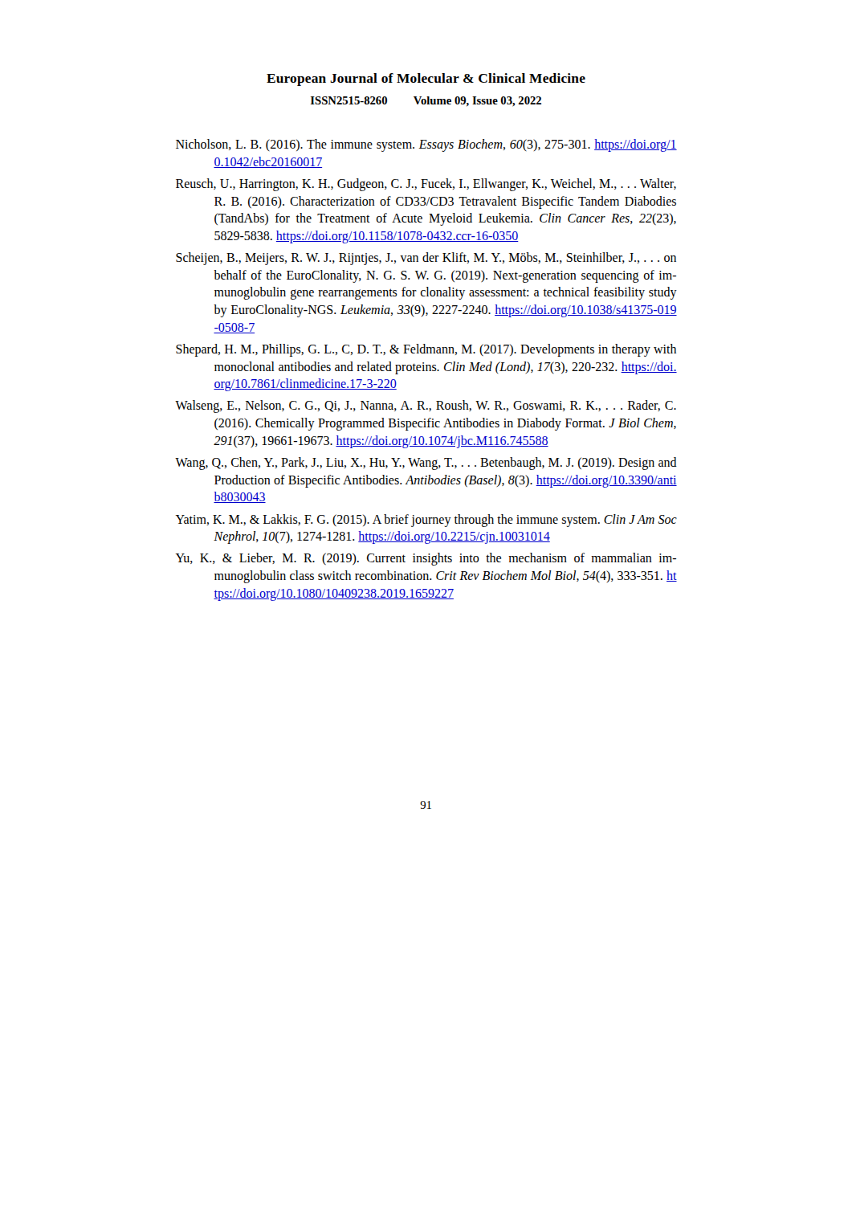European Journal of Molecular & Clinical Medicine
ISSN2515-8260 Volume 09, Issue 03, 2022
Nicholson, L. B. (2016). The immune system. Essays Biochem, 60(3), 275-301. https://doi.org/10.1042/ebc20160017
Reusch, U., Harrington, K. H., Gudgeon, C. J., Fucek, I., Ellwanger, K., Weichel, M., . . . Walter, R. B. (2016). Characterization of CD33/CD3 Tetravalent Bispecific Tandem Diabodies (TandAbs) for the Treatment of Acute Myeloid Leukemia. Clin Cancer Res, 22(23), 5829-5838. https://doi.org/10.1158/1078-0432.ccr-16-0350
Scheijen, B., Meijers, R. W. J., Rijntjes, J., van der Klift, M. Y., Möbs, M., Steinhilber, J., . . . on behalf of the EuroClonality, N. G. S. W. G. (2019). Next-generation sequencing of immunoglobulin gene rearrangements for clonality assessment: a technical feasibility study by EuroClonality-NGS. Leukemia, 33(9), 2227-2240. https://doi.org/10.1038/s41375-019-0508-7
Shepard, H. M., Phillips, G. L., C, D. T., & Feldmann, M. (2017). Developments in therapy with monoclonal antibodies and related proteins. Clin Med (Lond), 17(3), 220-232. https://doi.org/10.7861/clinmedicine.17-3-220
Walseng, E., Nelson, C. G., Qi, J., Nanna, A. R., Roush, W. R., Goswami, R. K., . . . Rader, C. (2016). Chemically Programmed Bispecific Antibodies in Diabody Format. J Biol Chem, 291(37), 19661-19673. https://doi.org/10.1074/jbc.M116.745588
Wang, Q., Chen, Y., Park, J., Liu, X., Hu, Y., Wang, T., . . . Betenbaugh, M. J. (2019). Design and Production of Bispecific Antibodies. Antibodies (Basel), 8(3). https://doi.org/10.3390/antib8030043
Yatim, K. M., & Lakkis, F. G. (2015). A brief journey through the immune system. Clin J Am Soc Nephrol, 10(7), 1274-1281. https://doi.org/10.2215/cjn.10031014
Yu, K., & Lieber, M. R. (2019). Current insights into the mechanism of mammalian immunoglobulin class switch recombination. Crit Rev Biochem Mol Biol, 54(4), 333-351. https://doi.org/10.1080/10409238.2019.1659227
91